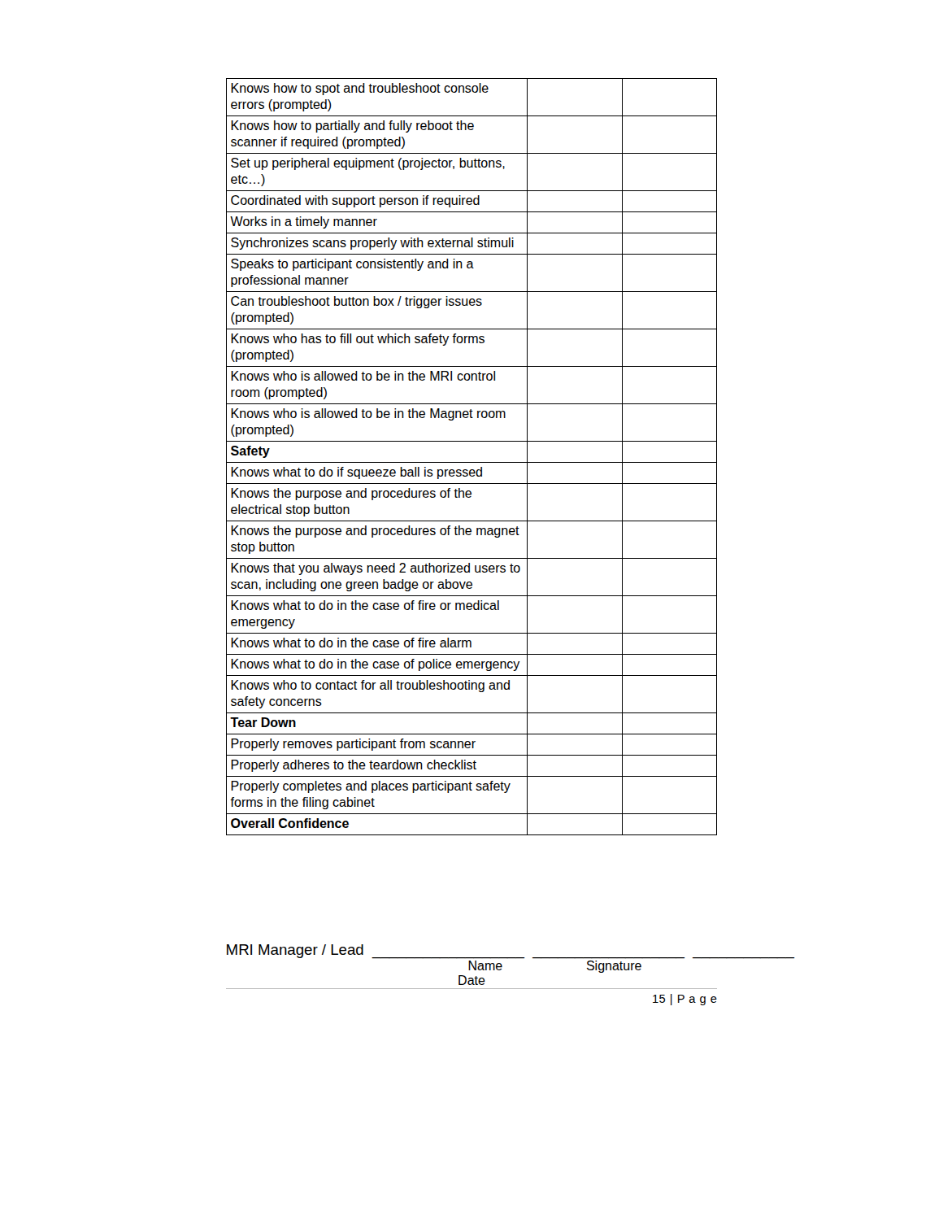| Knows how to spot and troubleshoot console errors (prompted) | | |
| Knows how to partially and fully reboot the scanner if required (prompted) | | |
| Set up peripheral equipment (projector, buttons, etc…) | | |
| Coordinated with support person if required | | |
| Works in a timely manner | | |
| Synchronizes scans properly with external stimuli | | |
| Speaks to participant consistently and in a professional manner | | |
| Can troubleshoot button box / trigger issues (prompted) | | |
| Knows who has to fill out which safety forms (prompted) | | |
| Knows who is allowed to be in the MRI control room (prompted) | | |
| Knows who is allowed to be in the Magnet room (prompted) | | |
| Safety | | |
| Knows what to do if squeeze ball is pressed | | |
| Knows the purpose and procedures of the electrical stop button | | |
| Knows the purpose and procedures of the magnet stop button | | |
| Knows that you always need 2 authorized users to scan, including one green badge or above | | |
| Knows what to do in the case of fire or medical emergency | | |
| Knows what to do in the case of fire alarm | | |
| Knows what to do in the case of police emergency | | |
| Knows who to contact for all troubleshooting and safety concerns | | |
| Tear Down | | |
| Properly removes participant from scanner | | |
| Properly adheres to the teardown checklist | | |
| Properly completes and places participant safety forms in the filing cabinet | | |
| Overall Confidence | | |
MRI Manager / Lead __________________ __________________ ____________
Name Signature Date
15 | P a g e